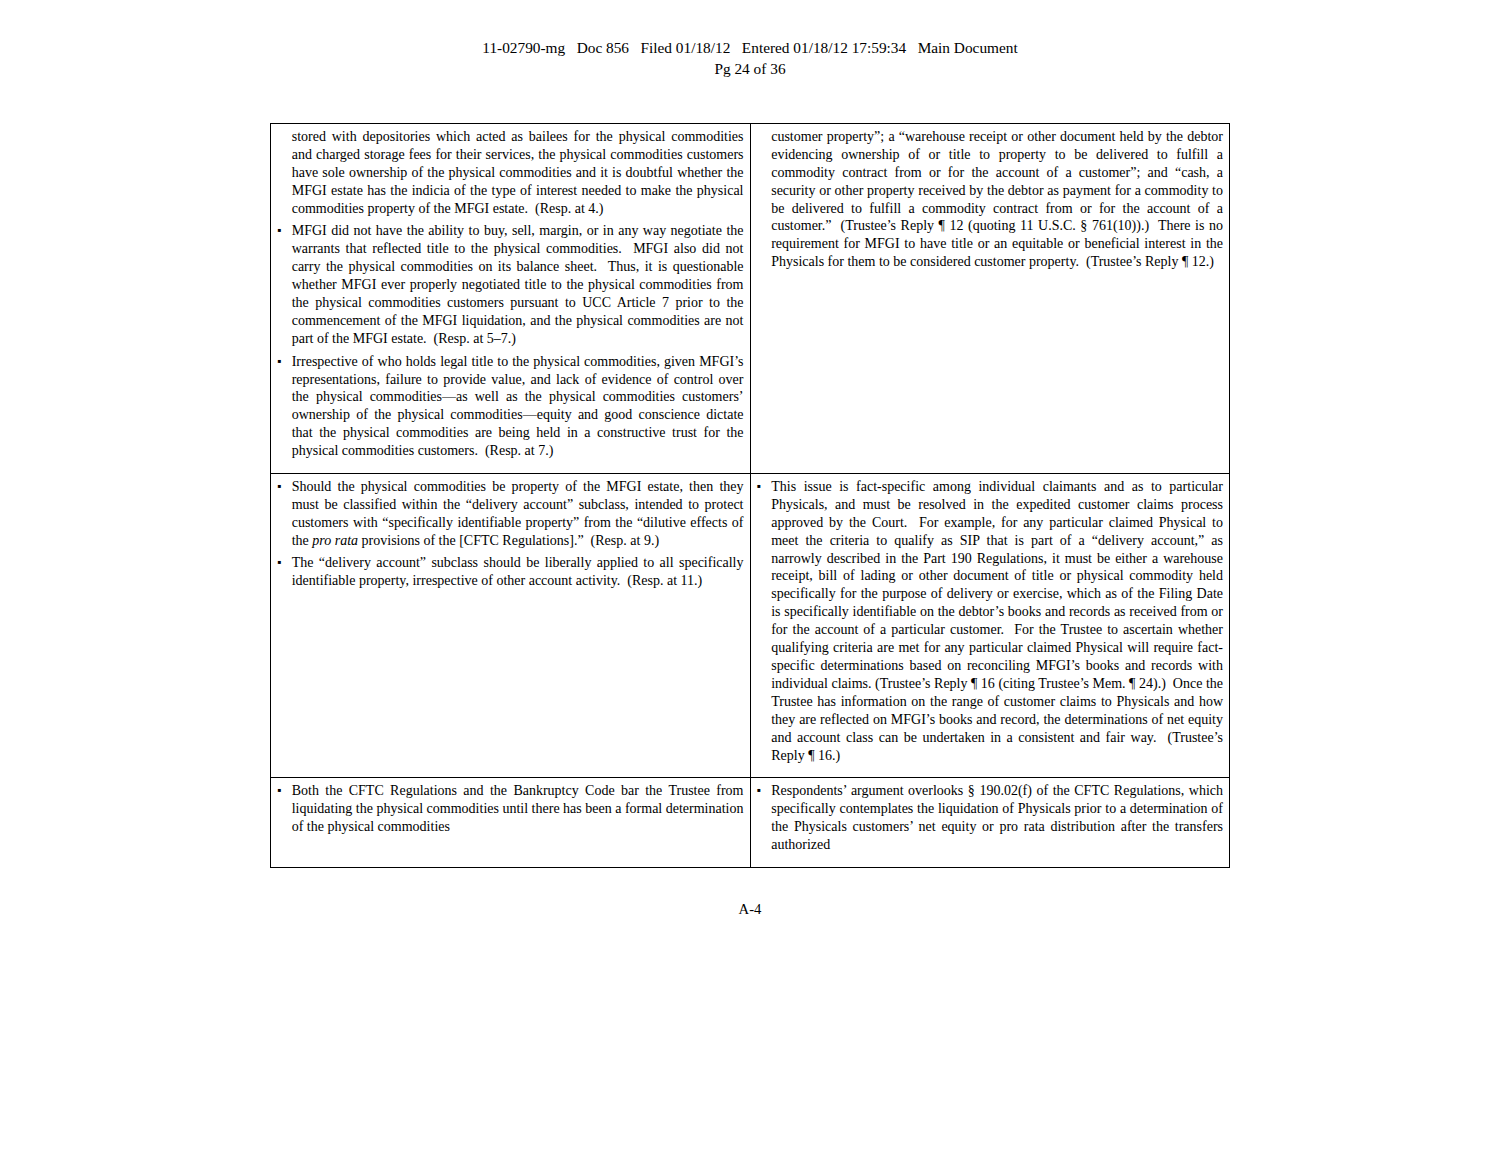11-02790-mg Doc 856 Filed 01/18/12 Entered 01/18/12 17:59:34 Main Document
Pg 24 of 36
| stored with depositories which acted as bailees for the physical commodities and charged storage fees for their services, the physical commodities customers have sole ownership of the physical commodities and it is doubtful whether the MFGI estate has the indicia of the type of interest needed to make the physical commodities property of the MFGI estate. (Resp. at 4.) MFGI did not have the ability to buy, sell, margin, or in any way negotiate the warrants that reflected title to the physical commodities. MFGI also did not carry the physical commodities on its balance sheet. Thus, it is questionable whether MFGI ever properly negotiated title to the physical commodities from the physical commodities customers pursuant to UCC Article 7 prior to the commencement of the MFGI liquidation, and the physical commodities are not part of the MFGI estate. (Resp. at 5–7.) Irrespective of who holds legal title to the physical commodities, given MFGI’s representations, failure to provide value, and lack of evidence of control over the physical commodities—as well as the physical commodities customers’ ownership of the physical commodities—equity and good conscience dictate that the physical commodities are being held in a constructive trust for the physical commodities customers. (Resp. at 7.) | customer property”; a “warehouse receipt or other document held by the debtor evidencing ownership of or title to property to be delivered to fulfill a commodity contract from or for the account of a customer”; and “cash, a security or other property received by the debtor as payment for a commodity to be delivered to fulfill a commodity contract from or for the account of a customer.” (Trustee’s Reply ¶ 12 (quoting 11 U.S.C. § 761(10)).) There is no requirement for MFGI to have title or an equitable or beneficial interest in the Physicals for them to be considered customer property. (Trustee’s Reply ¶ 12.) |
| Should the physical commodities be property of the MFGI estate, then they must be classified within the “delivery account” subclass, intended to protect customers with “specifically identifiable property” from the “dilutive effects of the pro rata provisions of the [CFTC Regulations].” (Resp. at 9.) The “delivery account” subclass should be liberally applied to all specifically identifiable property, irrespective of other account activity. (Resp. at 11.) | This issue is fact-specific among individual claimants and as to particular Physicals, and must be resolved in the expedited customer claims process approved by the Court. For example, for any particular claimed Physical to meet the criteria to qualify as SIP that is part of a “delivery account,” as narrowly described in the Part 190 Regulations, it must be either a warehouse receipt, bill of lading or other document of title or physical commodity held specifically for the purpose of delivery or exercise, which as of the Filing Date is specifically identifiable on the debtor’s books and records as received from or for the account of a particular customer. For the Trustee to ascertain whether qualifying criteria are met for any particular claimed Physical will require fact-specific determinations based on reconciling MFGI’s books and records with individual claims. (Trustee’s Reply ¶ 16 (citing Trustee’s Mem. ¶ 24).) Once the Trustee has information on the range of customer claims to Physicals and how they are reflected on MFGI’s books and record, the determinations of net equity and account class can be undertaken in a consistent and fair way. (Trustee’s Reply ¶ 16.) |
| Both the CFTC Regulations and the Bankruptcy Code bar the Trustee from liquidating the physical commodities until there has been a formal determination of the physical commodities | Respondents’ argument overlooks § 190.02(f) of the CFTC Regulations, which specifically contemplates the liquidation of Physicals prior to a determination of the Physicals customers’ net equity or pro rata distribution after the transfers authorized |
A-4